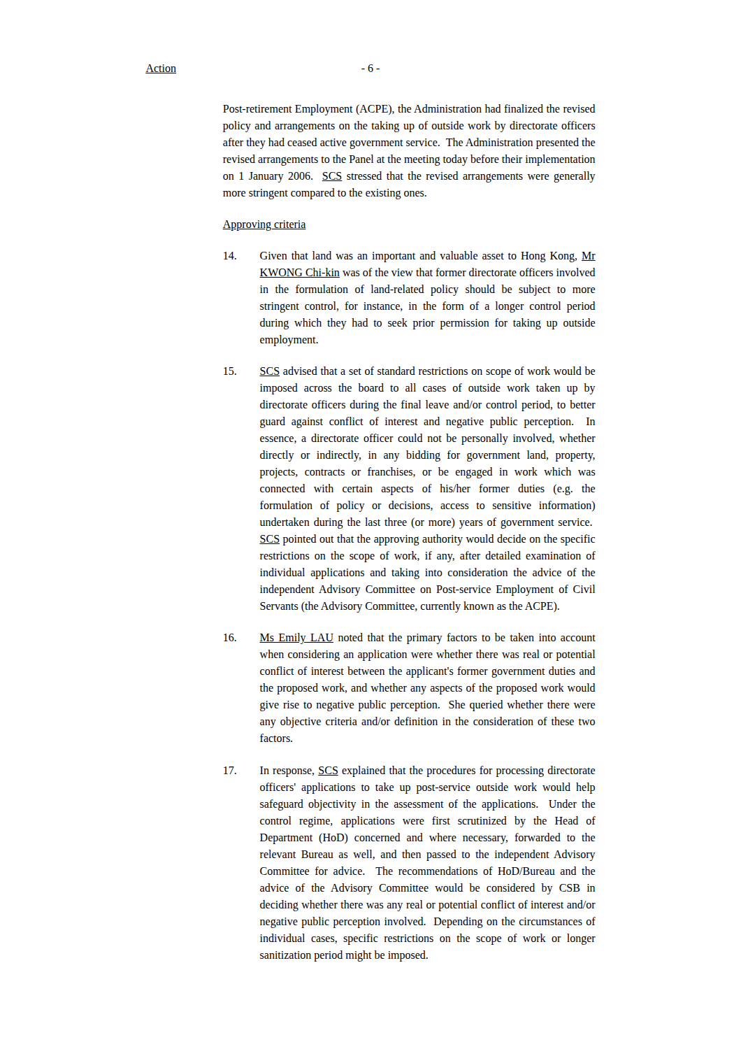Action
- 6 -
Post-retirement Employment (ACPE), the Administration had finalized the revised policy and arrangements on the taking up of outside work by directorate officers after they had ceased active government service. The Administration presented the revised arrangements to the Panel at the meeting today before their implementation on 1 January 2006. SCS stressed that the revised arrangements were generally more stringent compared to the existing ones.
Approving criteria
14.
Given that land was an important and valuable asset to Hong Kong, Mr KWONG Chi-kin was of the view that former directorate officers involved in the formulation of land-related policy should be subject to more stringent control, for instance, in the form of a longer control period during which they had to seek prior permission for taking up outside employment.
15.
SCS advised that a set of standard restrictions on scope of work would be imposed across the board to all cases of outside work taken up by directorate officers during the final leave and/or control period, to better guard against conflict of interest and negative public perception. In essence, a directorate officer could not be personally involved, whether directly or indirectly, in any bidding for government land, property, projects, contracts or franchises, or be engaged in work which was connected with certain aspects of his/her former duties (e.g. the formulation of policy or decisions, access to sensitive information) undertaken during the last three (or more) years of government service. SCS pointed out that the approving authority would decide on the specific restrictions on the scope of work, if any, after detailed examination of individual applications and taking into consideration the advice of the independent Advisory Committee on Post-service Employment of Civil Servants (the Advisory Committee, currently known as the ACPE).
16.
Ms Emily LAU noted that the primary factors to be taken into account when considering an application were whether there was real or potential conflict of interest between the applicant's former government duties and the proposed work, and whether any aspects of the proposed work would give rise to negative public perception. She queried whether there were any objective criteria and/or definition in the consideration of these two factors.
17.
In response, SCS explained that the procedures for processing directorate officers' applications to take up post-service outside work would help safeguard objectivity in the assessment of the applications. Under the control regime, applications were first scrutinized by the Head of Department (HoD) concerned and where necessary, forwarded to the relevant Bureau as well, and then passed to the independent Advisory Committee for advice. The recommendations of HoD/Bureau and the advice of the Advisory Committee would be considered by CSB in deciding whether there was any real or potential conflict of interest and/or negative public perception involved. Depending on the circumstances of individual cases, specific restrictions on the scope of work or longer sanitization period might be imposed.